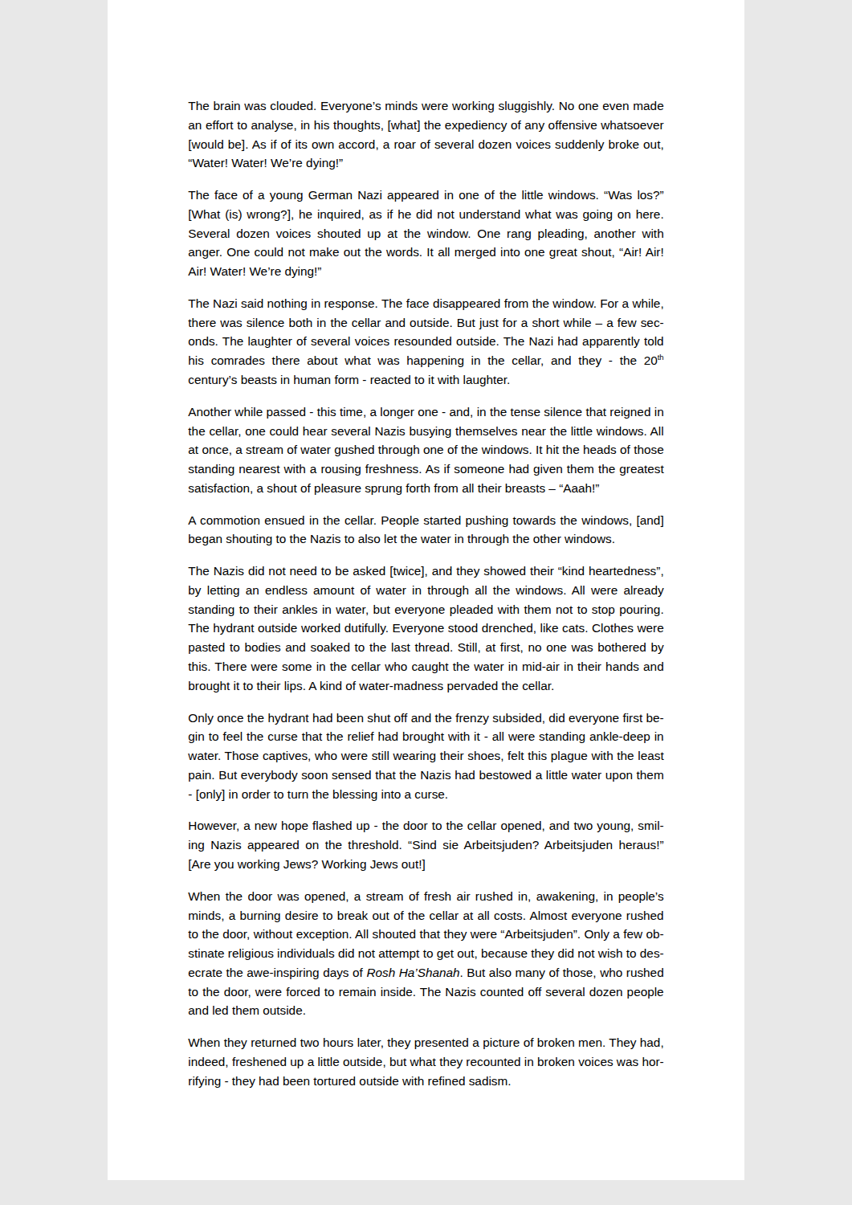The brain was clouded. Everyone’s minds were working sluggishly. No one even made an effort to analyse, in his thoughts, [what] the expediency of any offensive whatsoever [would be]. As if of its own accord, a roar of several dozen voices suddenly broke out, “Water! Water! We’re dying!”
The face of a young German Nazi appeared in one of the little windows. “Was los?” [What (is) wrong?], he inquired, as if he did not understand what was going on here. Several dozen voices shouted up at the window. One rang pleading, another with anger. One could not make out the words. It all merged into one great shout, “Air! Air! Air! Water! We’re dying!”
The Nazi said nothing in response. The face disappeared from the window. For a while, there was silence both in the cellar and outside. But just for a short while – a few seconds. The laughter of several voices resounded outside. The Nazi had apparently told his comrades there about what was happening in the cellar, and they - the 20th century’s beasts in human form - reacted to it with laughter.
Another while passed - this time, a longer one - and, in the tense silence that reigned in the cellar, one could hear several Nazis busying themselves near the little windows. All at once, a stream of water gushed through one of the windows. It hit the heads of those standing nearest with a rousing freshness. As if someone had given them the greatest satisfaction, a shout of pleasure sprung forth from all their breasts – “Aaah!”
A commotion ensued in the cellar. People started pushing towards the windows, [and] began shouting to the Nazis to also let the water in through the other windows.
The Nazis did not need to be asked [twice], and they showed their “kind heartedness”, by letting an endless amount of water in through all the windows. All were already standing to their ankles in water, but everyone pleaded with them not to stop pouring. The hydrant outside worked dutifully. Everyone stood drenched, like cats. Clothes were pasted to bodies and soaked to the last thread. Still, at first, no one was bothered by this. There were some in the cellar who caught the water in mid-air in their hands and brought it to their lips. A kind of water-madness pervaded the cellar.
Only once the hydrant had been shut off and the frenzy subsided, did everyone first begin to feel the curse that the relief had brought with it - all were standing ankle-deep in water. Those captives, who were still wearing their shoes, felt this plague with the least pain. But everybody soon sensed that the Nazis had bestowed a little water upon them - [only] in order to turn the blessing into a curse.
However, a new hope flashed up - the door to the cellar opened, and two young, smiling Nazis appeared on the threshold. “Sind sie Arbeitsjuden? Arbeitsjuden heraus!” [Are you working Jews? Working Jews out!]
When the door was opened, a stream of fresh air rushed in, awakening, in people’s minds, a burning desire to break out of the cellar at all costs. Almost everyone rushed to the door, without exception. All shouted that they were “Arbeitsjuden”. Only a few obstinate religious individuals did not attempt to get out, because they did not wish to desecrate the awe-inspiring days of Rosh Ha’Shanah. But also many of those, who rushed to the door, were forced to remain inside. The Nazis counted off several dozen people and led them outside.
When they returned two hours later, they presented a picture of broken men. They had, indeed, freshened up a little outside, but what they recounted in broken voices was horrifying - they had been tortured outside with refined sadism.